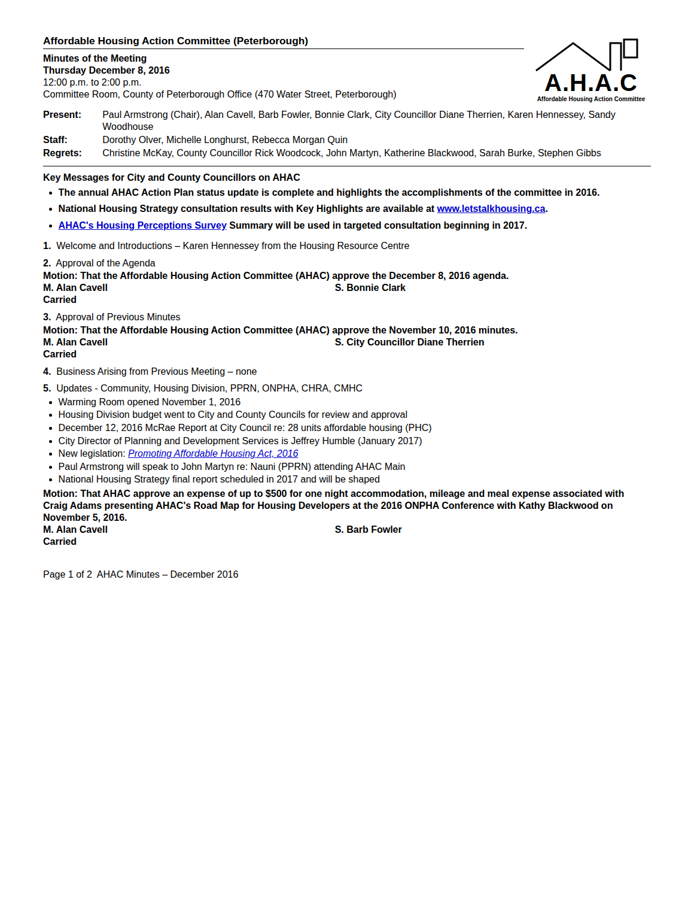Affordable Housing Action Committee (Peterborough)
Minutes of the Meeting
Thursday December 8, 2016
12:00 p.m. to 2:00 p.m.
Committee Room, County of Peterborough Office (470 Water Street, Peterborough)
A.H.A.C
Affordable Housing Action Committee
| Present: | Paul Armstrong (Chair), Alan Cavell, Barb Fowler, Bonnie Clark, City Councillor Diane Therrien, Karen Hennessey, Sandy Woodhouse |
| Staff: | Dorothy Olver, Michelle Longhurst, Rebecca Morgan Quin |
| Regrets: | Christine McKay, County Councillor Rick Woodcock, John Martyn, Katherine Blackwood, Sarah Burke, Stephen Gibbs |
Key Messages for City and County Councillors on AHAC
The annual AHAC Action Plan status update is complete and highlights the accomplishments of the committee in 2016.
National Housing Strategy consultation results with Key Highlights are available at www.letstalkhousing.ca.
AHAC's Housing Perceptions Survey Summary will be used in targeted consultation beginning in 2017.
1. Welcome and Introductions – Karen Hennessey from the Housing Resource Centre
2. Approval of the Agenda
Motion: That the Affordable Housing Action Committee (AHAC) approve the December 8, 2016 agenda.
M. Alan Cavell
S. Bonnie Clark
Carried
3. Approval of Previous Minutes
Motion: That the Affordable Housing Action Committee (AHAC) approve the November 10, 2016 minutes.
M. Alan Cavell
S. City Councillor Diane Therrien
Carried
4. Business Arising from Previous Meeting – none
5. Updates - Community, Housing Division, PPRN, ONPHA, CHRA, CMHC
Warming Room opened November 1, 2016
Housing Division budget went to City and County Councils for review and approval
December 12, 2016 McRae Report at City Council re: 28 units affordable housing (PHC)
City Director of Planning and Development Services is Jeffrey Humble (January 2017)
New legislation: Promoting Affordable Housing Act, 2016
Paul Armstrong will speak to John Martyn re: Nauni (PPRN) attending AHAC Main
National Housing Strategy final report scheduled in 2017 and will be shaped
Motion: That AHAC approve an expense of up to $500 for one night accommodation, mileage and meal expense associated with Craig Adams presenting AHAC's Road Map for Housing Developers at the 2016 ONPHA Conference with Kathy Blackwood on November 5, 2016.
M. Alan Cavell
S. Barb Fowler
Carried
Page 1 of 2 AHAC Minutes – December 2016